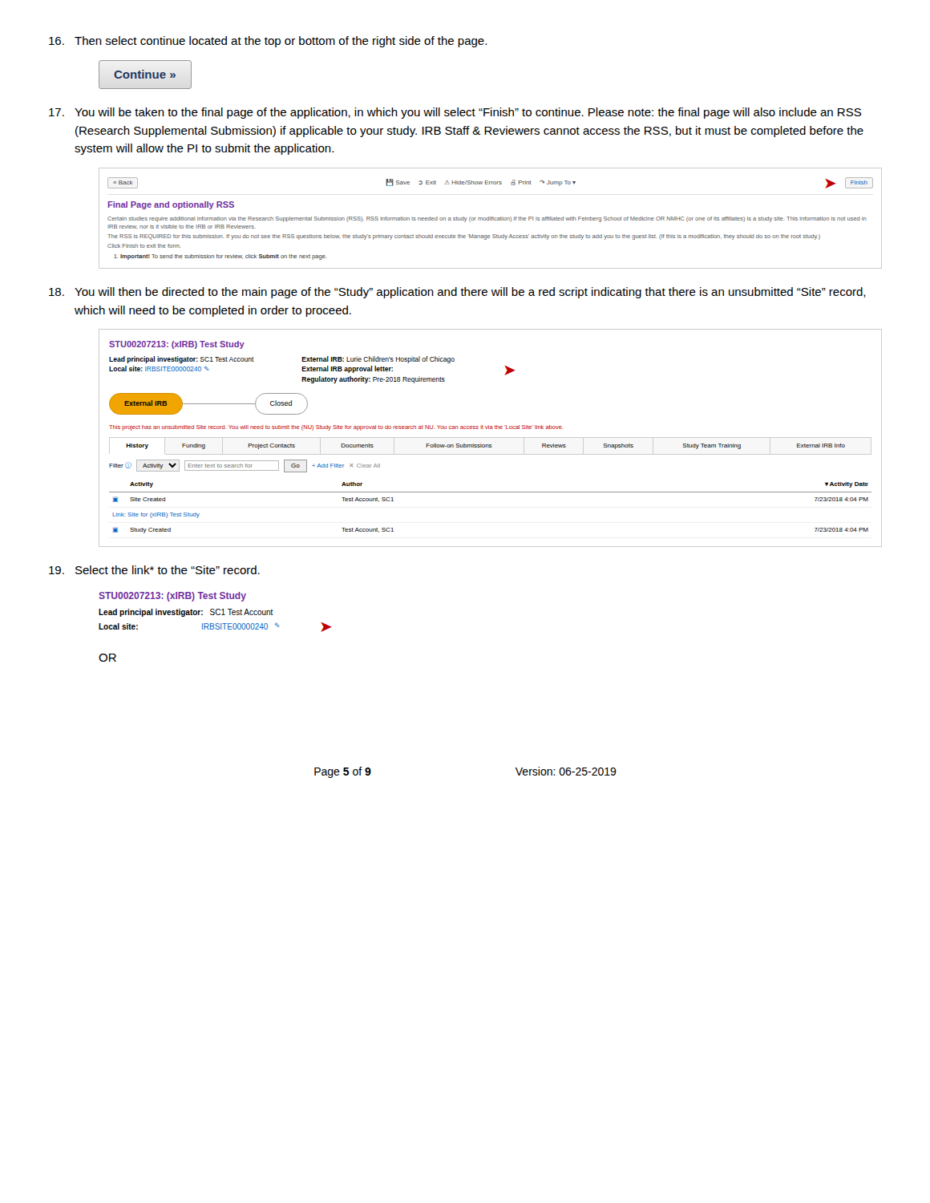16. Then select continue located at the top or bottom of the right side of the page.
Continue »
17. You will be taken to the final page of the application, in which you will select “Finish” to continue. Please note: the final page will also include an RSS (Research Supplemental Submission) if applicable to your study. IRB Staff & Reviewers cannot access the RSS, but it must be completed before the system will allow the PI to submit the application.
« Back
💾 Save ➲ Exit ⚠ Hide/Show Errors 🖨 Print ↷ Jump To ▾
➤ Finish
Final Page and optionally RSS
Certain studies require additional information via the Research Supplemental Submission (RSS). RSS information is needed on a study (or modification) if the PI is affiliated with Feinberg School of Medicine OR NMHC (or one of its affiliates) is a study site. This information is not used in IRB review, nor is it visible to the IRB or IRB Reviewers.
The RSS is REQUIRED for this submission. If you do not see the RSS questions below, the study's primary contact should execute the 'Manage Study Access' activity on the study to add you to the guest list. (If this is a modification, they should do so on the root study.)
Click Finish to exit the form.
Important! To send the submission for review, click Submit on the next page.
18. You will then be directed to the main page of the “Study” application and there will be a red script indicating that there is an unsubmitted “Site” record, which will need to be completed in order to proceed.
STU00207213: (xIRB) Test Study
Lead principal investigator: SC1 Test Account
Local site: IRBSITE00000240 ✎
External IRB: Lurie Children's Hospital of Chicago
External IRB approval letter:
Regulatory authority: Pre-2018 Requirements
➤
External IRB Closed
This project has an unsubmitted Site record. You will need to submit the (NU) Study Site for approval to do research at NU. You can access it via the 'Local Site' link above.
| History | Funding | Project Contacts | Documents | Follow-on Submissions | Reviews | Snapshots | Study Team Training | External IRB Info |
Filter ⓘ Activity Go + Add Filter ✕ Clear All
| | Activity | Author | ▾ Activity Date |
| --- | --- | --- | --- |
| ▣ | Site Created | Test Account, SC1 | 7/23/2018 4:04 PM |
| Link: Site for (xIRB) Test Study |
| ▣ | Study Created | Test Account, SC1 | 7/23/2018 4:04 PM |
19. Select the link* to the “Site” record.
STU00207213: (xIRB) Test Study
Lead principal investigator: SC1 Test Account
Local site: IRBSITE00000240 ✎ ➤
OR
Page 5 of 9
Version: 06-25-2019